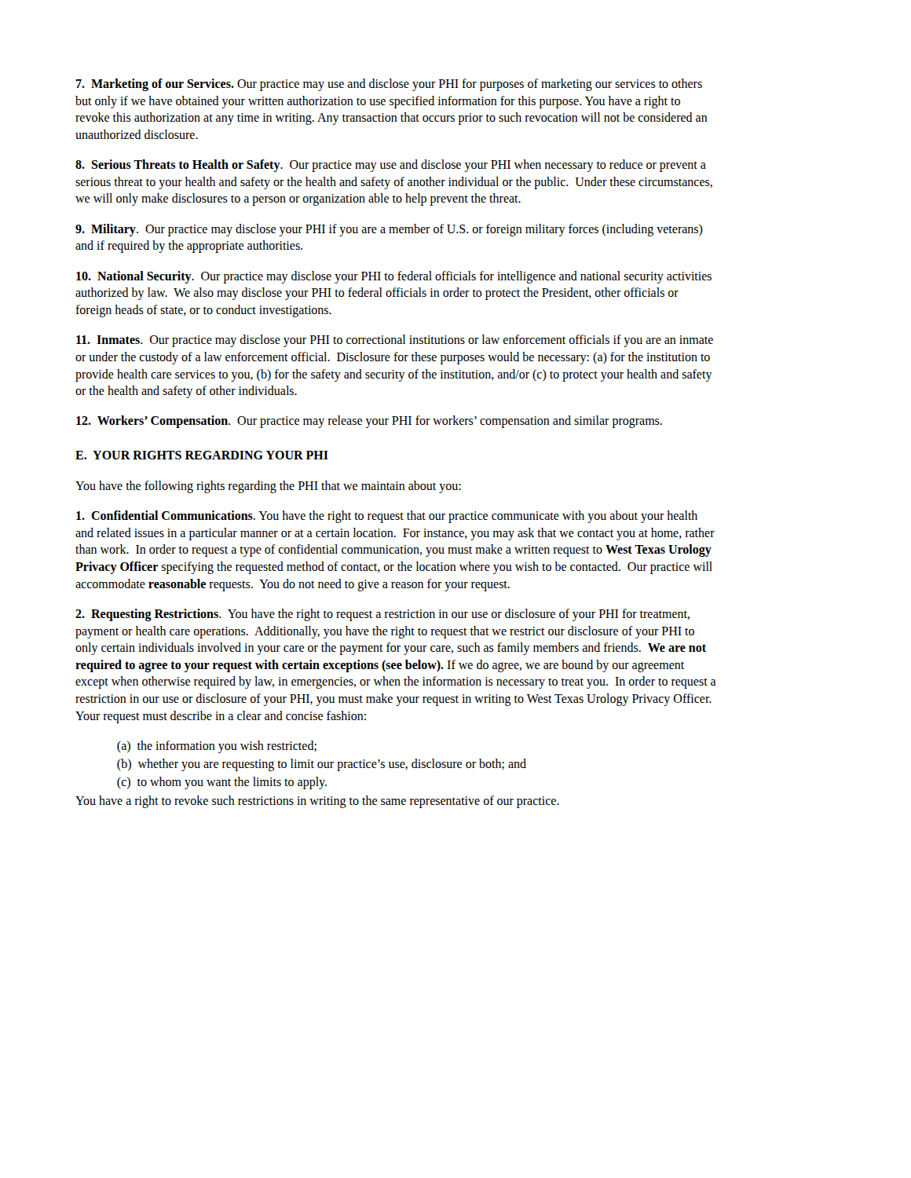7. Marketing of our Services. Our practice may use and disclose your PHI for purposes of marketing our services to others but only if we have obtained your written authorization to use specified information for this purpose. You have a right to revoke this authorization at any time in writing. Any transaction that occurs prior to such revocation will not be considered an unauthorized disclosure.
8. Serious Threats to Health or Safety. Our practice may use and disclose your PHI when necessary to reduce or prevent a serious threat to your health and safety or the health and safety of another individual or the public. Under these circumstances, we will only make disclosures to a person or organization able to help prevent the threat.
9. Military. Our practice may disclose your PHI if you are a member of U.S. or foreign military forces (including veterans) and if required by the appropriate authorities.
10. National Security. Our practice may disclose your PHI to federal officials for intelligence and national security activities authorized by law. We also may disclose your PHI to federal officials in order to protect the President, other officials or foreign heads of state, or to conduct investigations.
11. Inmates. Our practice may disclose your PHI to correctional institutions or law enforcement officials if you are an inmate or under the custody of a law enforcement official. Disclosure for these purposes would be necessary: (a) for the institution to provide health care services to you, (b) for the safety and security of the institution, and/or (c) to protect your health and safety or the health and safety of other individuals.
12. Workers’ Compensation. Our practice may release your PHI for workers’ compensation and similar programs.
E. Your Rights Regarding Your PHI
You have the following rights regarding the PHI that we maintain about you:
1. Confidential Communications. You have the right to request that our practice communicate with you about your health and related issues in a particular manner or at a certain location. For instance, you may ask that we contact you at home, rather than work. In order to request a type of confidential communication, you must make a written request to West Texas Urology Privacy Officer specifying the requested method of contact, or the location where you wish to be contacted. Our practice will accommodate reasonable requests. You do not need to give a reason for your request.
2. Requesting Restrictions. You have the right to request a restriction in our use or disclosure of your PHI for treatment, payment or health care operations. Additionally, you have the right to request that we restrict our disclosure of your PHI to only certain individuals involved in your care or the payment for your care, such as family members and friends. We are not required to agree to your request with certain exceptions (see below). If we do agree, we are bound by our agreement except when otherwise required by law, in emergencies, or when the information is necessary to treat you. In order to request a restriction in our use or disclosure of your PHI, you must make your request in writing to West Texas Urology Privacy Officer. Your request must describe in a clear and concise fashion:
(a) the information you wish restricted;
(b) whether you are requesting to limit our practice’s use, disclosure or both; and
(c) to whom you want the limits to apply.
You have a right to revoke such restrictions in writing to the same representative of our practice.